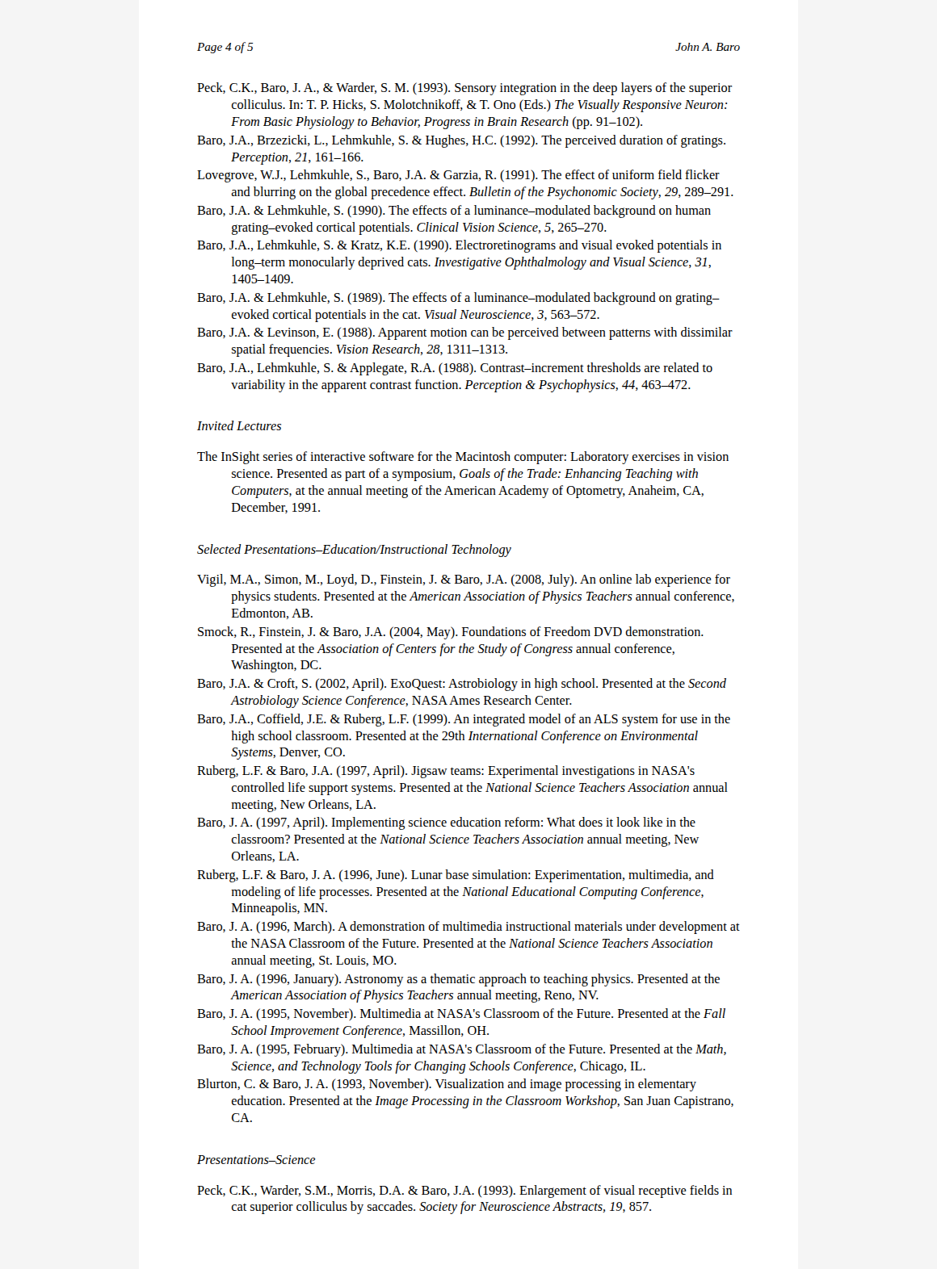Page 4 of 5 John A. Baro
Peck, C.K., Baro, J. A., & Warder, S. M. (1993). Sensory integration in the deep layers of the superior colliculus. In: T. P. Hicks, S. Molotchnikoff, & T. Ono (Eds.) The Visually Responsive Neuron: From Basic Physiology to Behavior, Progress in Brain Research (pp. 91–102).
Baro, J.A., Brzezicki, L., Lehmkuhle, S. & Hughes, H.C. (1992). The perceived duration of gratings. Perception, 21, 161–166.
Lovegrove, W.J., Lehmkuhle, S., Baro, J.A. & Garzia, R. (1991). The effect of uniform field flicker and blurring on the global precedence effect. Bulletin of the Psychonomic Society, 29, 289–291.
Baro, J.A. & Lehmkuhle, S. (1990). The effects of a luminance–modulated background on human grating–evoked cortical potentials. Clinical Vision Science, 5, 265–270.
Baro, J.A., Lehmkuhle, S. & Kratz, K.E. (1990). Electroretinograms and visual evoked potentials in long–term monocularly deprived cats. Investigative Ophthalmology and Visual Science, 31, 1405–1409.
Baro, J.A. & Lehmkuhle, S. (1989). The effects of a luminance–modulated background on grating–evoked cortical potentials in the cat. Visual Neuroscience, 3, 563–572.
Baro, J.A. & Levinson, E. (1988). Apparent motion can be perceived between patterns with dissimilar spatial frequencies. Vision Research, 28, 1311–1313.
Baro, J.A., Lehmkuhle, S. & Applegate, R.A. (1988). Contrast–increment thresholds are related to variability in the apparent contrast function. Perception & Psychophysics, 44, 463–472.
Invited Lectures
The InSight series of interactive software for the Macintosh computer: Laboratory exercises in vision science. Presented as part of a symposium, Goals of the Trade: Enhancing Teaching with Computers, at the annual meeting of the American Academy of Optometry, Anaheim, CA, December, 1991.
Selected Presentations–Education/Instructional Technology
Vigil, M.A., Simon, M., Loyd, D., Finstein, J. & Baro, J.A. (2008, July). An online lab experience for physics students. Presented at the American Association of Physics Teachers annual conference, Edmonton, AB.
Smock, R., Finstein, J. & Baro, J.A. (2004, May). Foundations of Freedom DVD demonstration. Presented at the Association of Centers for the Study of Congress annual conference, Washington, DC.
Baro, J.A. & Croft, S. (2002, April). ExoQuest: Astrobiology in high school. Presented at the Second Astrobiology Science Conference, NASA Ames Research Center.
Baro, J.A., Coffield, J.E. & Ruberg, L.F. (1999). An integrated model of an ALS system for use in the high school classroom. Presented at the 29th International Conference on Environmental Systems, Denver, CO.
Ruberg, L.F. & Baro, J.A. (1997, April). Jigsaw teams: Experimental investigations in NASA's controlled life support systems. Presented at the National Science Teachers Association annual meeting, New Orleans, LA.
Baro, J. A. (1997, April). Implementing science education reform: What does it look like in the classroom? Presented at the National Science Teachers Association annual meeting, New Orleans, LA.
Ruberg, L.F. & Baro, J. A. (1996, June). Lunar base simulation: Experimentation, multimedia, and modeling of life processes. Presented at the National Educational Computing Conference, Minneapolis, MN.
Baro, J. A. (1996, March). A demonstration of multimedia instructional materials under development at the NASA Classroom of the Future. Presented at the National Science Teachers Association annual meeting, St. Louis, MO.
Baro, J. A. (1996, January). Astronomy as a thematic approach to teaching physics. Presented at the American Association of Physics Teachers annual meeting, Reno, NV.
Baro, J. A. (1995, November). Multimedia at NASA's Classroom of the Future. Presented at the Fall School Improvement Conference, Massillon, OH.
Baro, J. A. (1995, February). Multimedia at NASA's Classroom of the Future. Presented at the Math, Science, and Technology Tools for Changing Schools Conference, Chicago, IL.
Blurton, C. & Baro, J. A. (1993, November). Visualization and image processing in elementary education. Presented at the Image Processing in the Classroom Workshop, San Juan Capistrano, CA.
Presentations–Science
Peck, C.K., Warder, S.M., Morris, D.A. & Baro, J.A. (1993). Enlargement of visual receptive fields in cat superior colliculus by saccades. Society for Neuroscience Abstracts, 19, 857.